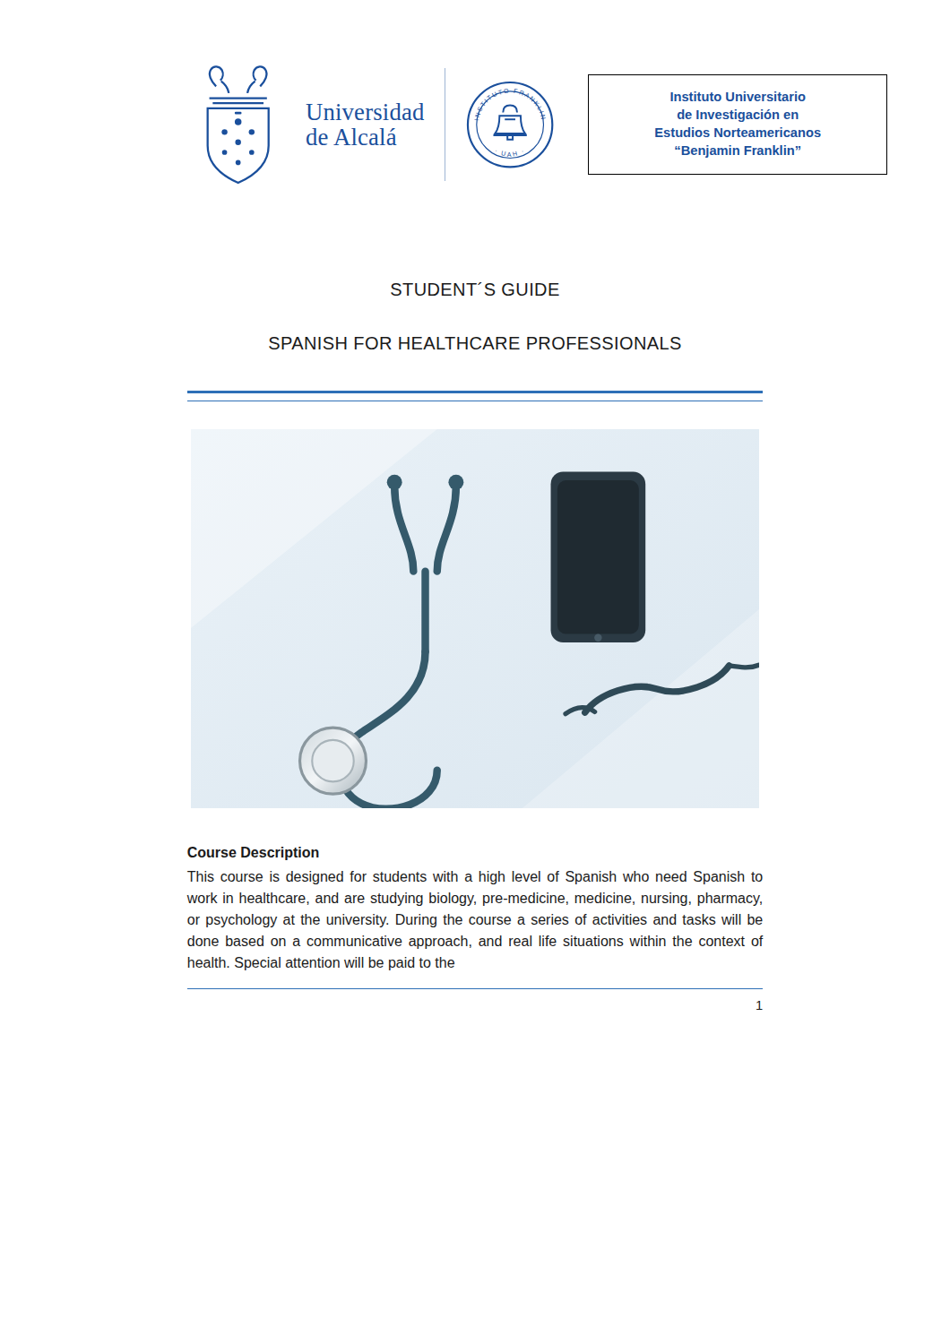Universidad
de Alcalá
INSTITUTO FRANKLIN · UAH ·
Instituto Universitario
de Investigación en
Estudios Norteamericanos
“Benjamin Franklin”
STUDENT´S GUIDE
SPANISH FOR HEALTHCARE PROFESSIONALS
Course Description
This course is designed for students with a high level of Spanish who need Spanish to work in healthcare, and are studying biology, pre-medicine, medicine, nursing, pharmacy, or psychology at the university. During the course a series of activities and tasks will be done based on a communicative approach, and real life situations within the context of health. Special attention will be paid to the
1